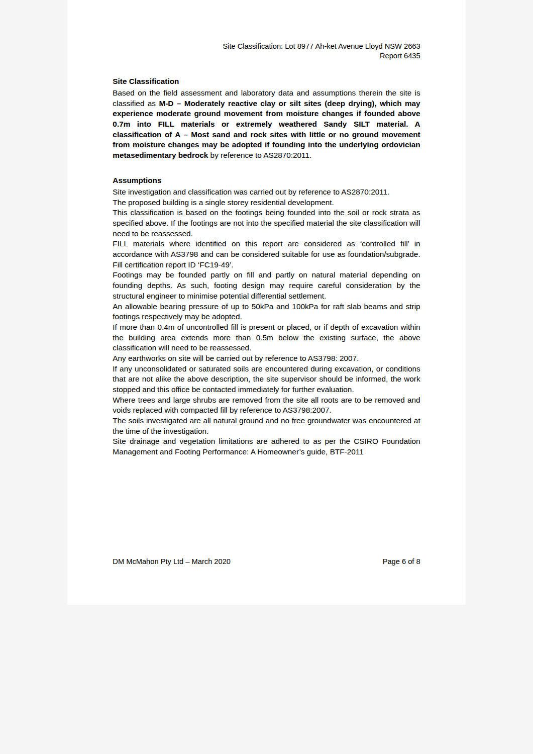Site Classification: Lot 8977 Ah-ket Avenue Lloyd NSW 2663 Report 6435
Site Classification
Based on the field assessment and laboratory data and assumptions therein the site is classified as M-D – Moderately reactive clay or silt sites (deep drying), which may experience moderate ground movement from moisture changes if founded above 0.7m into FILL materials or extremely weathered Sandy SILT material. A classification of A – Most sand and rock sites with little or no ground movement from moisture changes may be adopted if founding into the underlying ordovician metasedimentary bedrock by reference to AS2870:2011.
Assumptions
Site investigation and classification was carried out by reference to AS2870:2011.
The proposed building is a single storey residential development.
This classification is based on the footings being founded into the soil or rock strata as specified above. If the footings are not into the specified material the site classification will need to be reassessed.
FILL materials where identified on this report are considered as ‘controlled fill’ in accordance with AS3798 and can be considered suitable for use as foundation/subgrade. Fill certification report ID ‘FC19-49’.
Footings may be founded partly on fill and partly on natural material depending on founding depths. As such, footing design may require careful consideration by the structural engineer to minimise potential differential settlement.
An allowable bearing pressure of up to 50kPa and 100kPa for raft slab beams and strip footings respectively may be adopted.
If more than 0.4m of uncontrolled fill is present or placed, or if depth of excavation within the building area extends more than 0.5m below the existing surface, the above classification will need to be reassessed.
Any earthworks on site will be carried out by reference to AS3798: 2007.
If any unconsolidated or saturated soils are encountered during excavation, or conditions that are not alike the above description, the site supervisor should be informed, the work stopped and this office be contacted immediately for further evaluation.
Where trees and large shrubs are removed from the site all roots are to be removed and voids replaced with compacted fill by reference to AS3798:2007.
The soils investigated are all natural ground and no free groundwater was encountered at the time of the investigation.
Site drainage and vegetation limitations are adhered to as per the CSIRO Foundation Management and Footing Performance: A Homeowner’s guide, BTF-2011
DM McMahon Pty Ltd – March 2020 Page 6 of 8